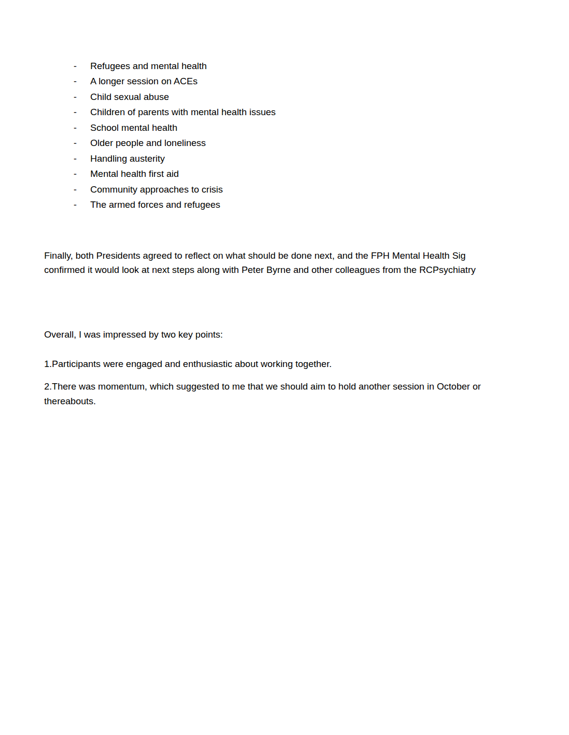Refugees and mental health
A longer session on ACEs
Child sexual abuse
Children of parents with mental health issues
School mental health
Older people and loneliness
Handling austerity
Mental health first aid
Community approaches to crisis
The armed forces and refugees
Finally, both Presidents agreed to reflect on what should be done next, and the FPH Mental Health Sig confirmed it would look at next steps along with Peter Byrne and other colleagues from the RCPsychiatry
Overall, I was impressed by two key points:
1.Participants were engaged and enthusiastic about working together.
2.There was momentum, which suggested to me that we should aim to hold another session in October or thereabouts.